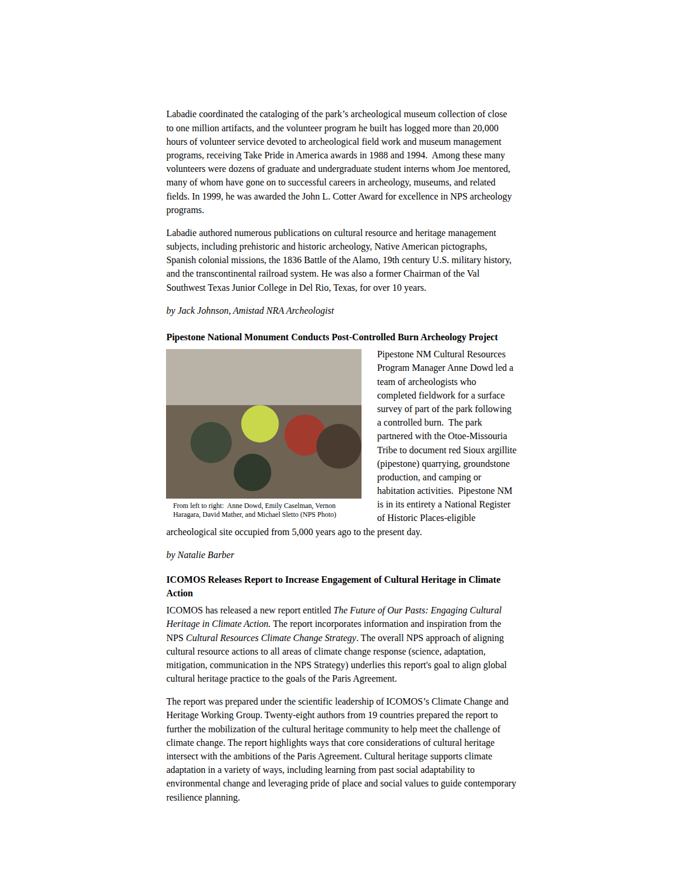Labadie coordinated the cataloging of the park’s archeological museum collection of close to one million artifacts, and the volunteer program he built has logged more than 20,000 hours of volunteer service devoted to archeological field work and museum management programs, receiving Take Pride in America awards in 1988 and 1994. Among these many volunteers were dozens of graduate and undergraduate student interns whom Joe mentored, many of whom have gone on to successful careers in archeology, museums, and related fields. In 1999, he was awarded the John L. Cotter Award for excellence in NPS archeology programs.
Labadie authored numerous publications on cultural resource and heritage management subjects, including prehistoric and historic archeology, Native American pictographs, Spanish colonial missions, the 1836 Battle of the Alamo, 19th century U.S. military history, and the transcontinental railroad system. He was also a former Chairman of the Val Southwest Texas Junior College in Del Rio, Texas, for over 10 years.
by Jack Johnson, Amistad NRA Archeologist
Pipestone National Monument Conducts Post-Controlled Burn Archeology Project
From left to right: Anne Dowd, Emily Caselman, Vernon Haragara, David Mather, and Michael Sletto (NPS Photo)
Pipestone NM Cultural Resources Program Manager Anne Dowd led a team of archeologists who completed fieldwork for a surface survey of part of the park following a controlled burn. The park partnered with the Otoe-Missouria Tribe to document red Sioux argillite (pipestone) quarrying, groundstone production, and camping or habitation activities. Pipestone NM is in its entirety a National Register of Historic Places-eligible archeological site occupied from 5,000 years ago to the present day.
by Natalie Barber
ICOMOS Releases Report to Increase Engagement of Cultural Heritage in Climate Action
ICOMOS has released a new report entitled The Future of Our Pasts: Engaging Cultural Heritage in Climate Action. The report incorporates information and inspiration from the NPS Cultural Resources Climate Change Strategy. The overall NPS approach of aligning cultural resource actions to all areas of climate change response (science, adaptation, mitigation, communication in the NPS Strategy) underlies this report's goal to align global cultural heritage practice to the goals of the Paris Agreement.
The report was prepared under the scientific leadership of ICOMOS’s Climate Change and Heritage Working Group. Twenty-eight authors from 19 countries prepared the report to further the mobilization of the cultural heritage community to help meet the challenge of climate change. The report highlights ways that core considerations of cultural heritage intersect with the ambitions of the Paris Agreement. Cultural heritage supports climate adaptation in a variety of ways, including learning from past social adaptability to environmental change and leveraging pride of place and social values to guide contemporary resilience planning.